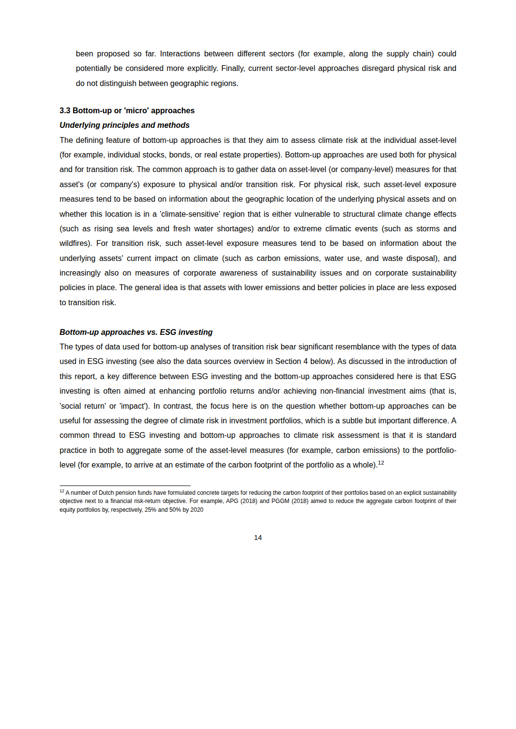been proposed so far. Interactions between different sectors (for example, along the supply chain) could potentially be considered more explicitly. Finally, current sector-level approaches disregard physical risk and do not distinguish between geographic regions.
3.3 Bottom-up or 'micro' approaches
Underlying principles and methods
The defining feature of bottom-up approaches is that they aim to assess climate risk at the individual asset-level (for example, individual stocks, bonds, or real estate properties). Bottom-up approaches are used both for physical and for transition risk. The common approach is to gather data on asset-level (or company-level) measures for that asset's (or company's) exposure to physical and/or transition risk. For physical risk, such asset-level exposure measures tend to be based on information about the geographic location of the underlying physical assets and on whether this location is in a 'climate-sensitive' region that is either vulnerable to structural climate change effects (such as rising sea levels and fresh water shortages) and/or to extreme climatic events (such as storms and wildfires). For transition risk, such asset-level exposure measures tend to be based on information about the underlying assets' current impact on climate (such as carbon emissions, water use, and waste disposal), and increasingly also on measures of corporate awareness of sustainability issues and on corporate sustainability policies in place. The general idea is that assets with lower emissions and better policies in place are less exposed to transition risk.
Bottom-up approaches vs. ESG investing
The types of data used for bottom-up analyses of transition risk bear significant resemblance with the types of data used in ESG investing (see also the data sources overview in Section 4 below). As discussed in the introduction of this report, a key difference between ESG investing and the bottom-up approaches considered here is that ESG investing is often aimed at enhancing portfolio returns and/or achieving non-financial investment aims (that is, 'social return' or 'impact'). In contrast, the focus here is on the question whether bottom-up approaches can be useful for assessing the degree of climate risk in investment portfolios, which is a subtle but important difference. A common thread to ESG investing and bottom-up approaches to climate risk assessment is that it is standard practice in both to aggregate some of the asset-level measures (for example, carbon emissions) to the portfolio-level (for example, to arrive at an estimate of the carbon footprint of the portfolio as a whole).12
12 A number of Dutch pension funds have formulated concrete targets for reducing the carbon footprint of their portfolios based on an explicit sustainability objective next to a financial risk-return objective. For example, APG (2018) and PGGM (2018) aimed to reduce the aggregate carbon footprint of their equity portfolios by, respectively, 25% and 50% by 2020
14